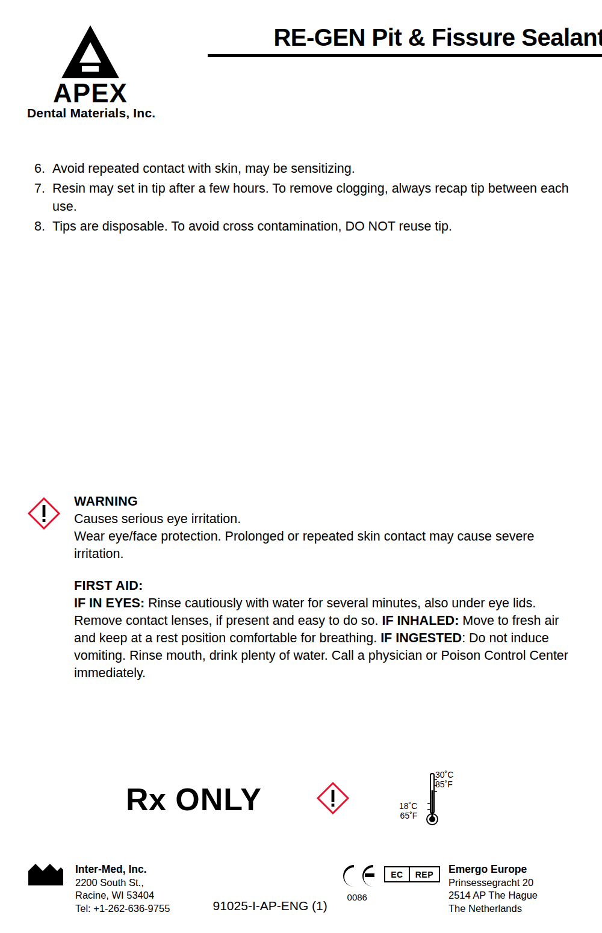APEX
Dental Materials, Inc.
RE-GEN Pit & Fissure Sealant
6. Avoid repeated contact with skin, may be sensitizing.
7. Resin may set in tip after a few hours. To remove clogging, always recap tip between each use.
8. Tips are disposable. To avoid cross contamination, DO NOT reuse tip.
WARNING
Causes serious eye irritation.
Wear eye/face protection. Prolonged or repeated skin contact may cause severe irritation.
FIRST AID:
IF IN EYES: Rinse cautiously with water for several minutes, also under eye lids. Remove contact lenses, if present and easy to do so. IF INHALED: Move to fresh air and keep at a rest position comfortable for breathing. IF INGESTED: Do not induce vomiting. Rinse mouth, drink plenty of water. Call a physician or Poison Control Center immediately.
Rx ONLY
30˚C
85˚F
18˚C
65˚F
Inter-Med, Inc.
2200 South St.,
Racine, WI 53404
Tel: +1-262-636-9755
91025-I-AP-ENG (1)
0086
EC REP
Emergo Europe
Prinsessegracht 20
2514 AP The Hague
The Netherlands